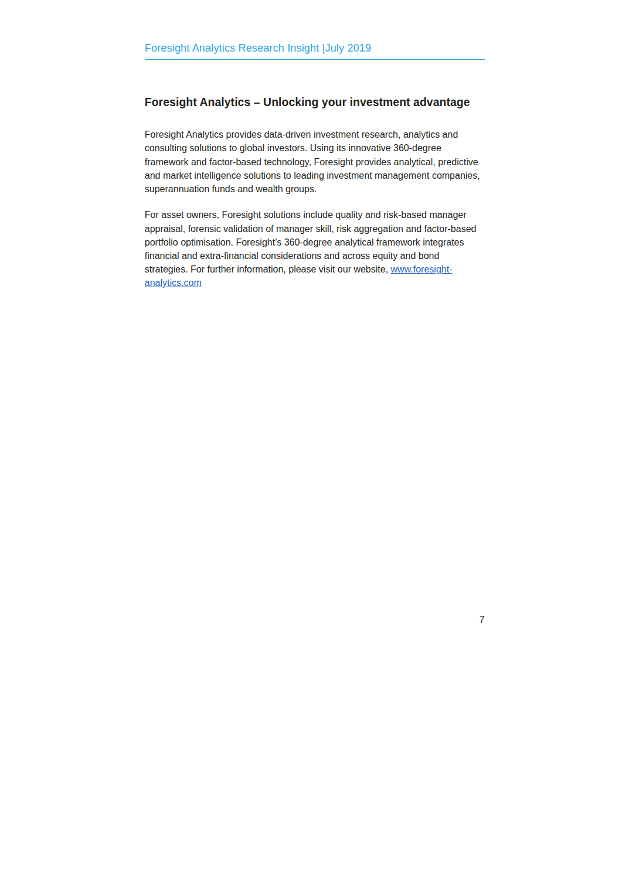Foresight Analytics Research Insight |July 2019
Foresight Analytics – Unlocking your investment advantage
Foresight Analytics provides data-driven investment research, analytics and consulting solutions to global investors. Using its innovative 360-degree framework and factor-based technology, Foresight provides analytical, predictive and market intelligence solutions to leading investment management companies, superannuation funds and wealth groups.
For asset owners, Foresight solutions include quality and risk-based manager appraisal, forensic validation of manager skill, risk aggregation and factor-based portfolio optimisation. Foresight's 360-degree analytical framework integrates financial and extra-financial considerations and across equity and bond strategies. For further information, please visit our website, www.foresight-analytics.com
7